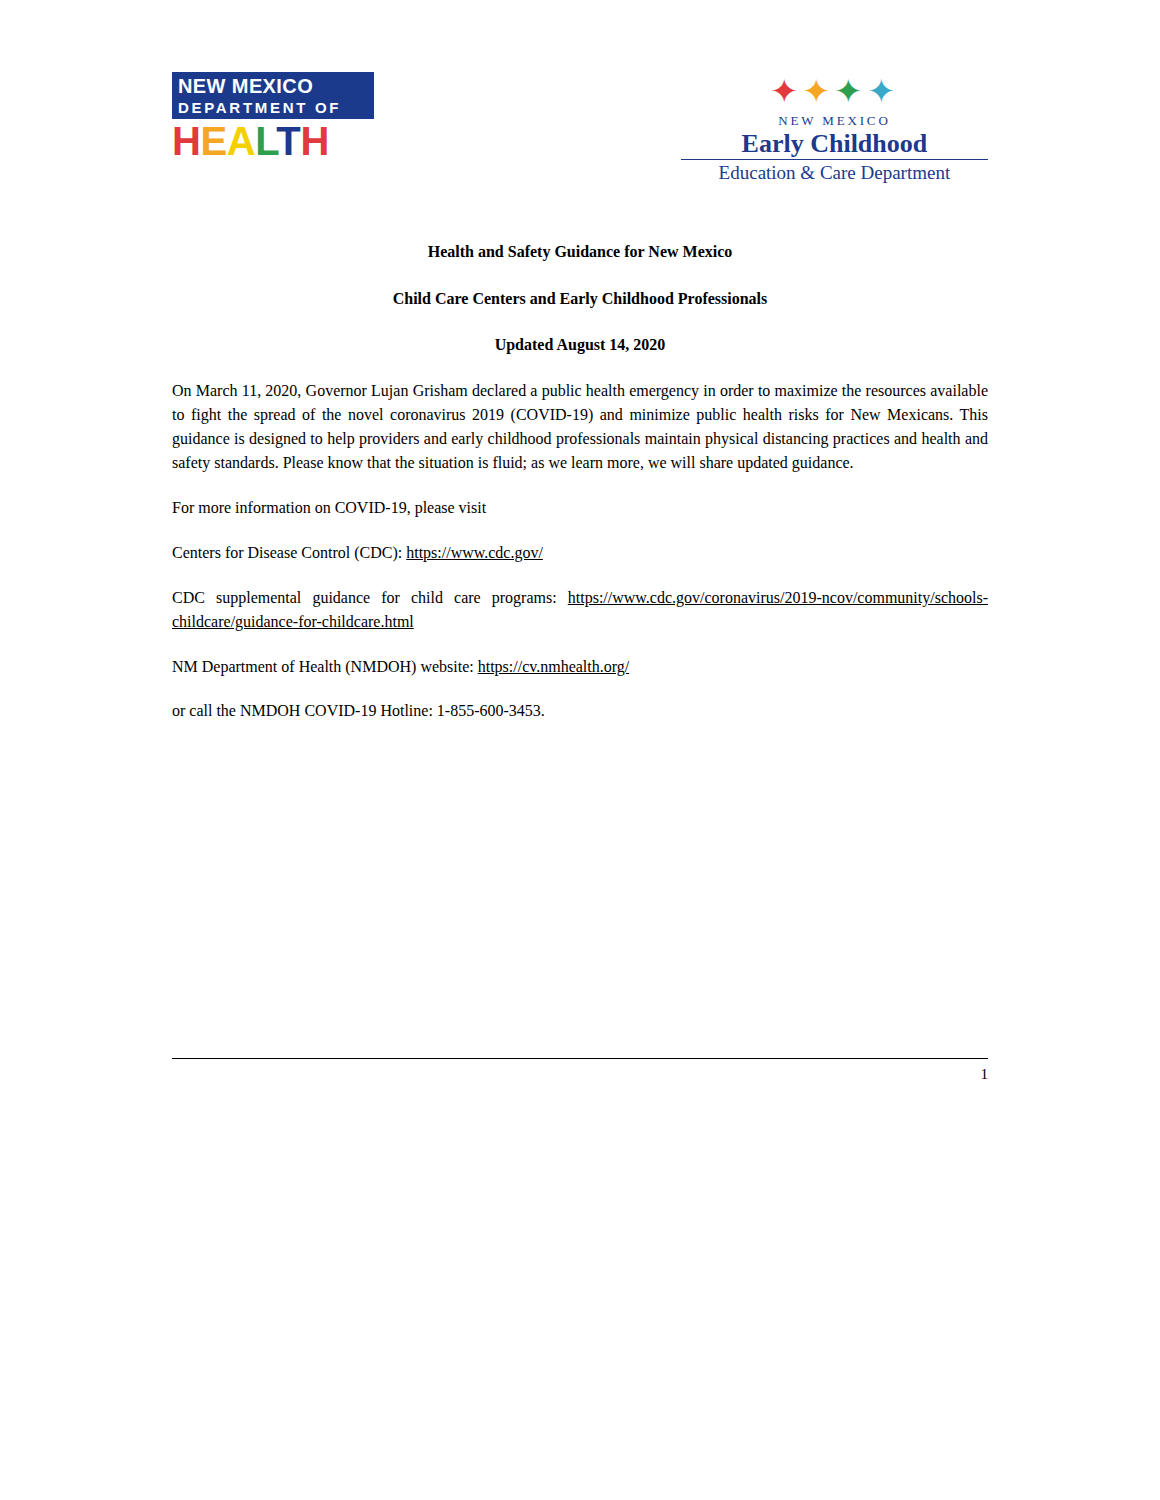NEW MEXICO DEPARTMENT OF HEALTH
✦✦✦✦
New Mexico
Early Childhood
Education & Care Department
Health and Safety Guidance for New Mexico
Child Care Centers and Early Childhood Professionals
Updated August 14, 2020
On March 11, 2020, Governor Lujan Grisham declared a public health emergency in order to maximize the resources available to fight the spread of the novel coronavirus 2019 (COVID-19) and minimize public health risks for New Mexicans. This guidance is designed to help providers and early childhood professionals maintain physical distancing practices and health and safety standards. Please know that the situation is fluid; as we learn more, we will share updated guidance.
For more information on COVID-19, please visit
Centers for Disease Control (CDC): https://www.cdc.gov/
CDC supplemental guidance for child care programs: https://www.cdc.gov/coronavirus/2019-ncov/community/schools-childcare/guidance-for-childcare.html
NM Department of Health (NMDOH) website: https://cv.nmhealth.org/
or call the NMDOH COVID-19 Hotline: 1-855-600-3453.
1